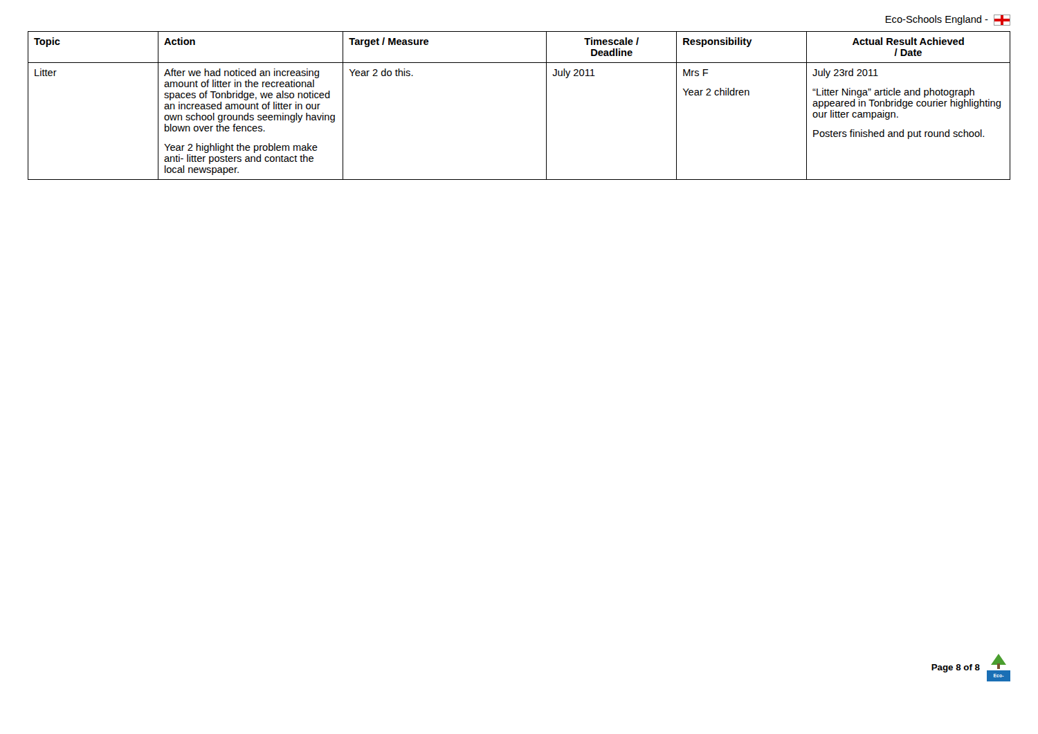Eco-Schools England -
| Topic | Action | Target / Measure | Timescale / Deadline | Responsibility | Actual Result Achieved / Date |
| --- | --- | --- | --- | --- | --- |
| Litter | After we had noticed an increasing amount of litter in the recreational spaces of Tonbridge, we also noticed an increased amount of litter in our own school grounds seemingly having blown over the fences. Year 2 highlight the problem make anti- litter posters and contact the local newspaper. | Year 2 do this. | July 2011 | Mrs F Year 2 children | July 23rd 2011 “Litter Ninga” article and photograph appeared in Tonbridge courier highlighting our litter campaign. Posters finished and put round school. |
Page 8 of 8 Eco-Schools